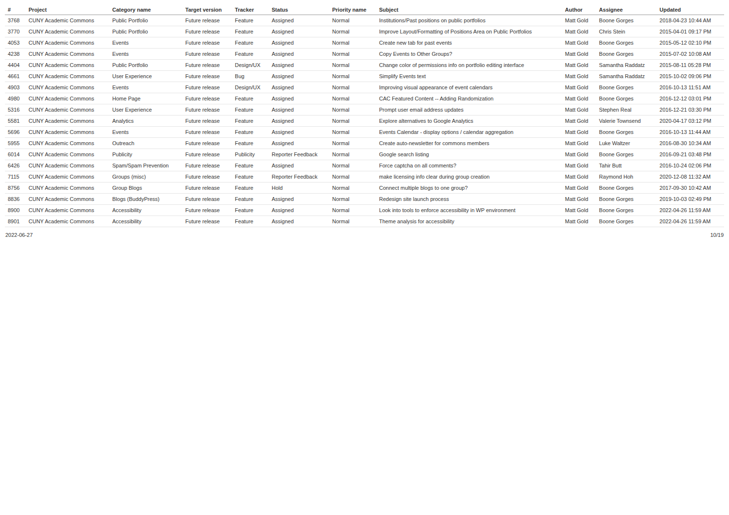| # | Project | Category name | Target version | Tracker | Status | Priority name | Subject | Author | Assignee | Updated |
| --- | --- | --- | --- | --- | --- | --- | --- | --- | --- | --- |
| 3768 | CUNY Academic Commons | Public Portfolio | Future release | Feature | Assigned | Normal | Institutions/Past positions on public portfolios | Matt Gold | Boone Gorges | 2018-04-23 10:44 AM |
| 3770 | CUNY Academic Commons | Public Portfolio | Future release | Feature | Assigned | Normal | Improve Layout/Formatting of Positions Area on Public Portfolios | Matt Gold | Chris Stein | 2015-04-01 09:17 PM |
| 4053 | CUNY Academic Commons | Events | Future release | Feature | Assigned | Normal | Create new tab for past events | Matt Gold | Boone Gorges | 2015-05-12 02:10 PM |
| 4238 | CUNY Academic Commons | Events | Future release | Feature | Assigned | Normal | Copy Events to Other Groups? | Matt Gold | Boone Gorges | 2015-07-02 10:08 AM |
| 4404 | CUNY Academic Commons | Public Portfolio | Future release | Design/UX | Assigned | Normal | Change color of permissions info on portfolio editing interface | Matt Gold | Samantha Raddatz | 2015-08-11 05:28 PM |
| 4661 | CUNY Academic Commons | User Experience | Future release | Bug | Assigned | Normal | Simplify Events text | Matt Gold | Samantha Raddatz | 2015-10-02 09:06 PM |
| 4903 | CUNY Academic Commons | Events | Future release | Design/UX | Assigned | Normal | Improving visual appearance of event calendars | Matt Gold | Boone Gorges | 2016-10-13 11:51 AM |
| 4980 | CUNY Academic Commons | Home Page | Future release | Feature | Assigned | Normal | CAC Featured Content -- Adding Randomization | Matt Gold | Boone Gorges | 2016-12-12 03:01 PM |
| 5316 | CUNY Academic Commons | User Experience | Future release | Feature | Assigned | Normal | Prompt user email address updates | Matt Gold | Stephen Real | 2016-12-21 03:30 PM |
| 5581 | CUNY Academic Commons | Analytics | Future release | Feature | Assigned | Normal | Explore alternatives to Google Analytics | Matt Gold | Valerie Townsend | 2020-04-17 03:12 PM |
| 5696 | CUNY Academic Commons | Events | Future release | Feature | Assigned | Normal | Events Calendar - display options / calendar aggregation | Matt Gold | Boone Gorges | 2016-10-13 11:44 AM |
| 5955 | CUNY Academic Commons | Outreach | Future release | Feature | Assigned | Normal | Create auto-newsletter for commons members | Matt Gold | Luke Waltzer | 2016-08-30 10:34 AM |
| 6014 | CUNY Academic Commons | Publicity | Future release | Publicity | Reporter Feedback | Normal | Google search listing | Matt Gold | Boone Gorges | 2016-09-21 03:48 PM |
| 6426 | CUNY Academic Commons | Spam/Spam Prevention | Future release | Feature | Assigned | Normal | Force captcha on all comments? | Matt Gold | Tahir Butt | 2016-10-24 02:06 PM |
| 7115 | CUNY Academic Commons | Groups (misc) | Future release | Feature | Reporter Feedback | Normal | make licensing info clear during group creation | Matt Gold | Raymond Hoh | 2020-12-08 11:32 AM |
| 8756 | CUNY Academic Commons | Group Blogs | Future release | Feature | Hold | Normal | Connect multiple blogs to one group? | Matt Gold | Boone Gorges | 2017-09-30 10:42 AM |
| 8836 | CUNY Academic Commons | Blogs (BuddyPress) | Future release | Feature | Assigned | Normal | Redesign site launch process | Matt Gold | Boone Gorges | 2019-10-03 02:49 PM |
| 8900 | CUNY Academic Commons | Accessibility | Future release | Feature | Assigned | Normal | Look into tools to enforce accessibility in WP environment | Matt Gold | Boone Gorges | 2022-04-26 11:59 AM |
| 8901 | CUNY Academic Commons | Accessibility | Future release | Feature | Assigned | Normal | Theme analysis for accessibility | Matt Gold | Boone Gorges | 2022-04-26 11:59 AM |
| 2022-06-27 | 10/19 |